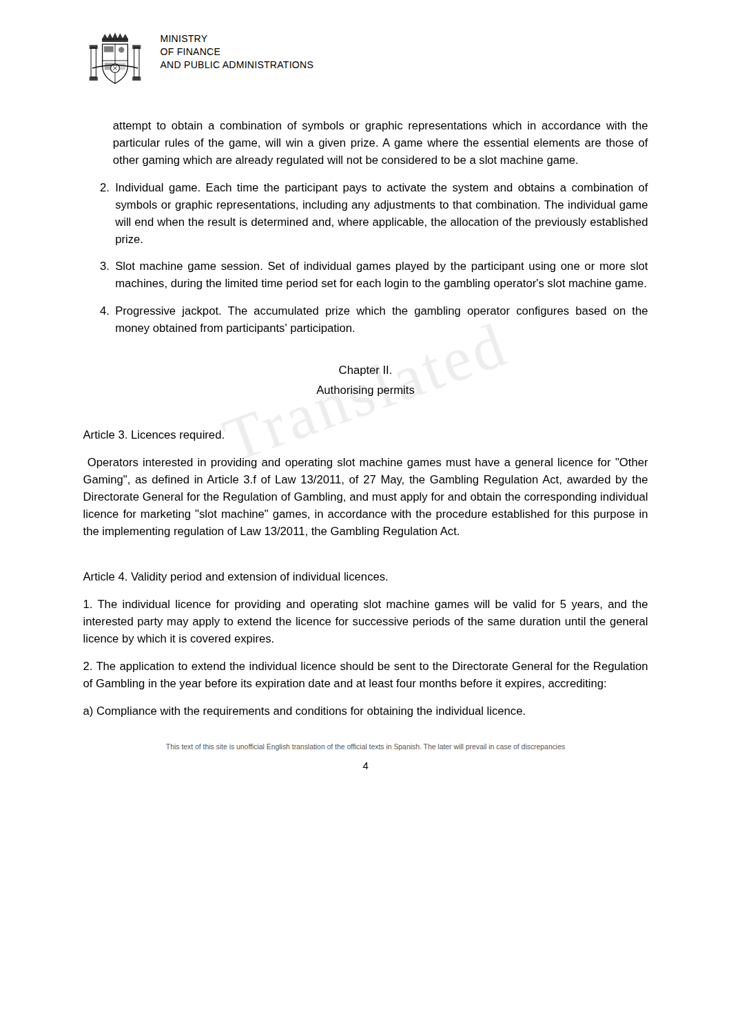Translated
MINISTRY
OF FINANCE
AND PUBLIC ADMINISTRATIONS
attempt to obtain a combination of symbols or graphic representations which in accordance with the particular rules of the game, will win a given prize. A game where the essential elements are those of other gaming which are already regulated will not be considered to be a slot machine game.
Individual game. Each time the participant pays to activate the system and obtains a combination of symbols or graphic representations, including any adjustments to that combination. The individual game will end when the result is determined and, where applicable, the allocation of the previously established prize.
Slot machine game session. Set of individual games played by the participant using one or more slot machines, during the limited time period set for each login to the gambling operator's slot machine game.
Progressive jackpot. The accumulated prize which the gambling operator configures based on the money obtained from participants' participation.
Chapter II.
Authorising permits
Article 3. Licences required.
Operators interested in providing and operating slot machine games must have a general licence for "Other Gaming", as defined in Article 3.f of Law 13/2011, of 27 May, the Gambling Regulation Act, awarded by the Directorate General for the Regulation of Gambling, and must apply for and obtain the corresponding individual licence for marketing "slot machine" games, in accordance with the procedure established for this purpose in the implementing regulation of Law 13/2011, the Gambling Regulation Act.
Article 4. Validity period and extension of individual licences.
1. The individual licence for providing and operating slot machine games will be valid for 5 years, and the interested party may apply to extend the licence for successive periods of the same duration until the general licence by which it is covered expires.
2. The application to extend the individual licence should be sent to the Directorate General for the Regulation of Gambling in the year before its expiration date and at least four months before it expires, accrediting:
a) Compliance with the requirements and conditions for obtaining the individual licence.
This text of this site is unofficial English translation of the official texts in Spanish. The later will prevail in case of discrepancies
4